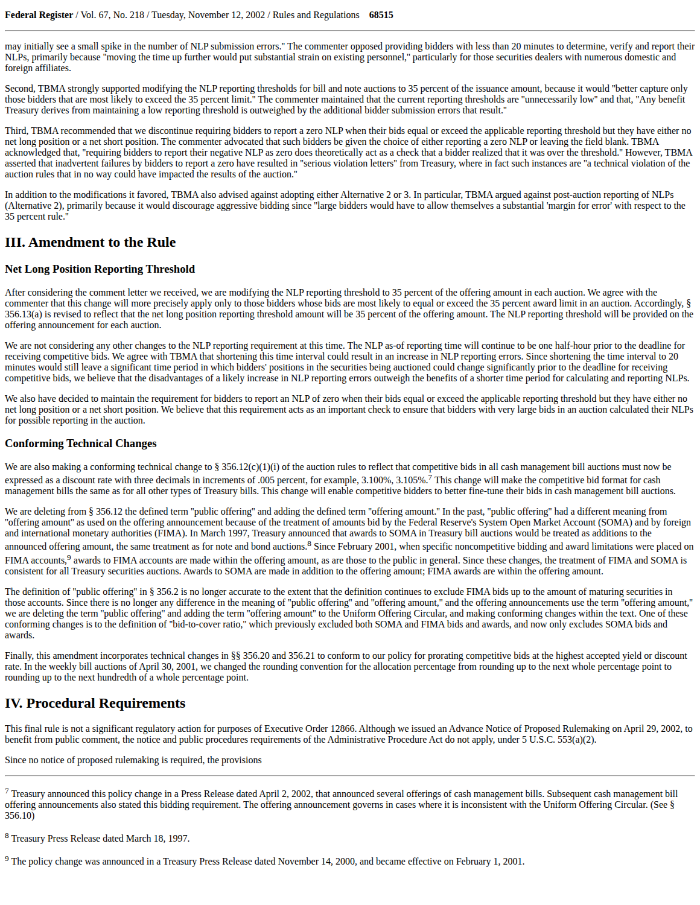Federal Register / Vol. 67, No. 218 / Tuesday, November 12, 2002 / Rules and Regulations 68515
may initially see a small spike in the number of NLP submission errors.'' The commenter opposed providing bidders with less than 20 minutes to determine, verify and report their NLPs, primarily because ''moving the time up further would put substantial strain on existing personnel,'' particularly for those securities dealers with numerous domestic and foreign affiliates.
Second, TBMA strongly supported modifying the NLP reporting thresholds for bill and note auctions to 35 percent of the issuance amount, because it would ''better capture only those bidders that are most likely to exceed the 35 percent limit.'' The commenter maintained that the current reporting thresholds are ''unnecessarily low'' and that, ''Any benefit Treasury derives from maintaining a low reporting threshold is outweighed by the additional bidder submission errors that result.''
Third, TBMA recommended that we discontinue requiring bidders to report a zero NLP when their bids equal or exceed the applicable reporting threshold but they have either no net long position or a net short position. The commenter advocated that such bidders be given the choice of either reporting a zero NLP or leaving the field blank. TBMA acknowledged that, ''requiring bidders to report their negative NLP as zero does theoretically act as a check that a bidder realized that it was over the threshold.'' However, TBMA asserted that inadvertent failures by bidders to report a zero have resulted in ''serious violation letters'' from Treasury, where in fact such instances are ''a technical violation of the auction rules that in no way could have impacted the results of the auction.''
In addition to the modifications it favored, TBMA also advised against adopting either Alternative 2 or 3. In particular, TBMA argued against post-auction reporting of NLPs (Alternative 2), primarily because it would discourage aggressive bidding since ''large bidders would have to allow themselves a substantial 'margin for error' with respect to the 35 percent rule.''
III. Amendment to the Rule
Net Long Position Reporting Threshold
After considering the comment letter we received, we are modifying the NLP reporting threshold to 35 percent of the offering amount in each auction. We agree with the commenter that this change will more precisely apply only to those bidders whose bids are most likely to equal or exceed the 35 percent award limit in an auction. Accordingly, § 356.13(a) is revised to reflect that the net long position reporting threshold amount will be 35 percent of the offering amount. The NLP reporting threshold will be provided on the offering announcement for each auction.
We are not considering any other changes to the NLP reporting requirement at this time. The NLP as-of reporting time will continue to be one half-hour prior to the deadline for receiving competitive bids. We agree with TBMA that shortening this time interval could result in an increase in NLP reporting errors. Since shortening the time interval to 20 minutes would still leave a significant time period in which bidders' positions in the securities being auctioned could change significantly prior to the deadline for receiving competitive bids, we believe that the disadvantages of a likely increase in NLP reporting errors outweigh the benefits of a shorter time period for calculating and reporting NLPs.
We also have decided to maintain the requirement for bidders to report an NLP of zero when their bids equal or exceed the applicable reporting threshold but they have either no net long position or a net short position. We believe that this requirement acts as an important check to ensure that bidders with very large bids in an auction calculated their NLPs for possible reporting in the auction.
Conforming Technical Changes
We are also making a conforming technical change to § 356.12(c)(1)(i) of the auction rules to reflect that competitive bids in all cash management bill auctions must now be expressed as a discount rate with three decimals in increments of .005 percent, for example, 3.100%, 3.105%.7 This change will make the competitive bid format for cash management bills the same as for all other types of Treasury bills. This change will enable competitive bidders to better fine-tune their bids in cash management bill auctions.
We are deleting from § 356.12 the defined term ''public offering'' and adding the defined term ''offering amount.'' In the past, ''public offering'' had a different meaning from ''offering amount'' as used on the offering announcement because of the treatment of amounts bid by the Federal Reserve's System Open Market Account (SOMA) and by foreign and international monetary authorities (FIMA). In March 1997, Treasury announced that awards to SOMA in Treasury bill auctions would be treated as additions to the announced offering amount, the same treatment as for note and bond auctions.8 Since February 2001, when specific noncompetitive bidding and award limitations were placed on FIMA accounts,9 awards to FIMA accounts are made within the offering amount, as are those to the public in general. Since these changes, the treatment of FIMA and SOMA is consistent for all Treasury securities auctions. Awards to SOMA are made in addition to the offering amount; FIMA awards are within the offering amount.
The definition of ''public offering'' in § 356.2 is no longer accurate to the extent that the definition continues to exclude FIMA bids up to the amount of maturing securities in those accounts. Since there is no longer any difference in the meaning of ''public offering'' and ''offering amount,'' and the offering announcements use the term ''offering amount,'' we are deleting the term ''public offering'' and adding the term ''offering amount'' to the Uniform Offering Circular, and making conforming changes within the text. One of these conforming changes is to the definition of ''bid-to-cover ratio,'' which previously excluded both SOMA and FIMA bids and awards, and now only excludes SOMA bids and awards.
Finally, this amendment incorporates technical changes in §§ 356.20 and 356.21 to conform to our policy for prorating competitive bids at the highest accepted yield or discount rate. In the weekly bill auctions of April 30, 2001, we changed the rounding convention for the allocation percentage from rounding up to the next whole percentage point to rounding up to the next hundredth of a whole percentage point.
IV. Procedural Requirements
This final rule is not a significant regulatory action for purposes of Executive Order 12866. Although we issued an Advance Notice of Proposed Rulemaking on April 29, 2002, to benefit from public comment, the notice and public procedures requirements of the Administrative Procedure Act do not apply, under 5 U.S.C. 553(a)(2).
Since no notice of proposed rulemaking is required, the provisions
7 Treasury announced this policy change in a Press Release dated April 2, 2002, that announced several offerings of cash management bills. Subsequent cash management bill offering announcements also stated this bidding requirement. The offering announcement governs in cases where it is inconsistent with the Uniform Offering Circular. (See § 356.10)
8 Treasury Press Release dated March 18, 1997.
9 The policy change was announced in a Treasury Press Release dated November 14, 2000, and became effective on February 1, 2001.